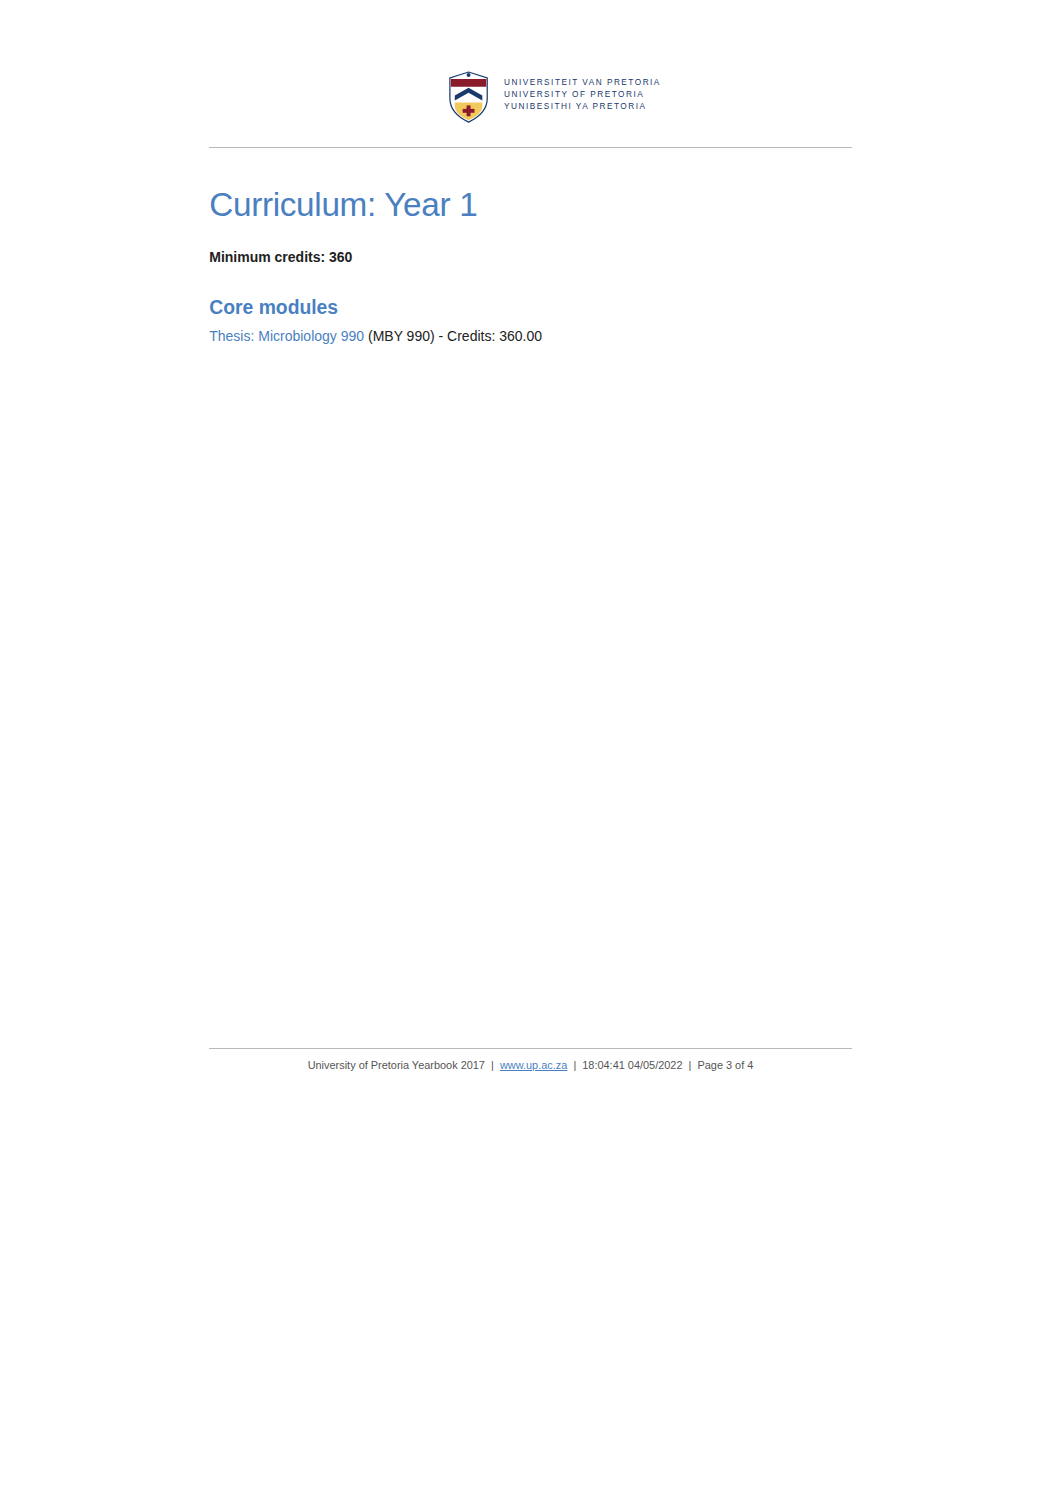UNIVERSITEIT VAN PRETORIA
UNIVERSITY OF PRETORIA
YUNIBESITHI YA PRETORIA
Curriculum: Year 1
Minimum credits: 360
Core modules
Thesis: Microbiology 990 (MBY 990) - Credits: 360.00
University of Pretoria Yearbook 2017 | www.up.ac.za | 18:04:41 04/05/2022 | Page 3 of 4